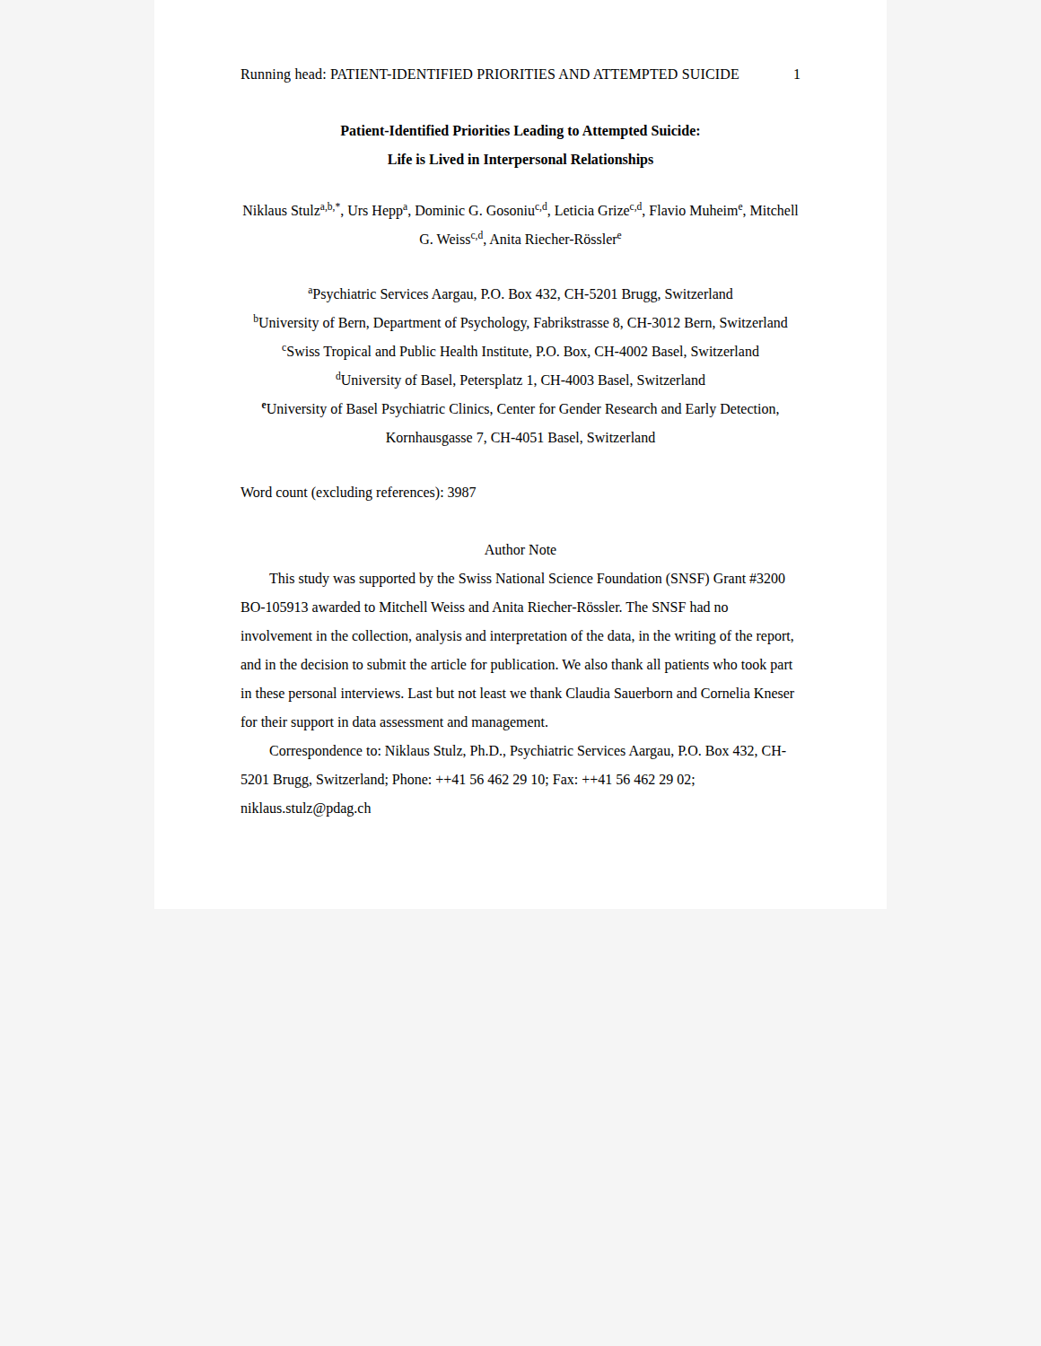Running head: PATIENT-IDENTIFIED PRIORITIES AND ATTEMPTED SUICIDE 1
Patient-Identified Priorities Leading to Attempted Suicide:
Life is Lived in Interpersonal Relationships
Niklaus Stulza,b,*, Urs Heppa, Dominic G. Gosoniuc,d, Leticia Grizec,d, Flavio Muheime, Mitchell G. Weissc,d, Anita Riecher-Rösslere
aPsychiatric Services Aargau, P.O. Box 432, CH-5201 Brugg, Switzerland
bUniversity of Bern, Department of Psychology, Fabrikstrasse 8, CH-3012 Bern, Switzerland
cSwiss Tropical and Public Health Institute, P.O. Box, CH-4002 Basel, Switzerland
dUniversity of Basel, Petersplatz 1, CH-4003 Basel, Switzerland
eUniversity of Basel Psychiatric Clinics, Center for Gender Research and Early Detection, Kornhausgasse 7, CH-4051 Basel, Switzerland
Word count (excluding references): 3987
Author Note
This study was supported by the Swiss National Science Foundation (SNSF) Grant #3200 BO-105913 awarded to Mitchell Weiss and Anita Riecher-Rössler. The SNSF had no involvement in the collection, analysis and interpretation of the data, in the writing of the report, and in the decision to submit the article for publication. We also thank all patients who took part in these personal interviews. Last but not least we thank Claudia Sauerborn and Cornelia Kneser for their support in data assessment and management.
Correspondence to: Niklaus Stulz, Ph.D., Psychiatric Services Aargau, P.O. Box 432, CH-5201 Brugg, Switzerland; Phone: ++41 56 462 29 10; Fax: ++41 56 462 29 02; niklaus.stulz@pdag.ch